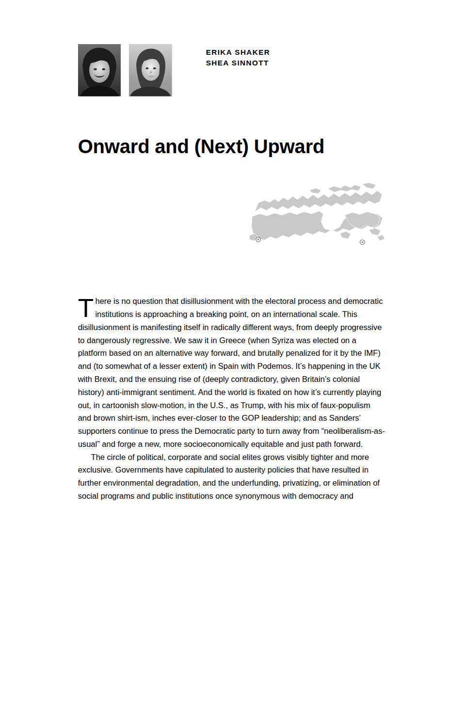Erika Shaker
Shea Sinnott
Onward and (Next) Upward
There is no question that disillusionment with the electoral process and democratic institutions is approaching a breaking point, on an international scale. This disillusionment is manifesting itself in radically different ways, from deeply progressive to dangerously regressive. We saw it in Greece (when Syriza was elected on a platform based on an alternative way forward, and brutally penalized for it by the IMF) and (to somewhat of a lesser extent) in Spain with Podemos. It’s happening in the UK with Brexit, and the ensuing rise of (deeply contradictory, given Britain’s colonial history) anti-immigrant sentiment. And the world is fixated on how it’s currently playing out, in cartoonish slow-motion, in the U.S., as Trump, with his mix of faux-populism and brown shirt-ism, inches ever-closer to the GOP leadership; and as Sanders’ supporters continue to press the Democratic party to turn away from “neoliberalism-as-usual” and forge a new, more socioeconomically equitable and just path forward.
The circle of political, corporate and social elites grows visibly tighter and more exclusive. Governments have capitulated to austerity policies that have resulted in further environmental degradation, and the underfunding, privatizing, or elimination of social programs and public institutions once synonymous with democracy and